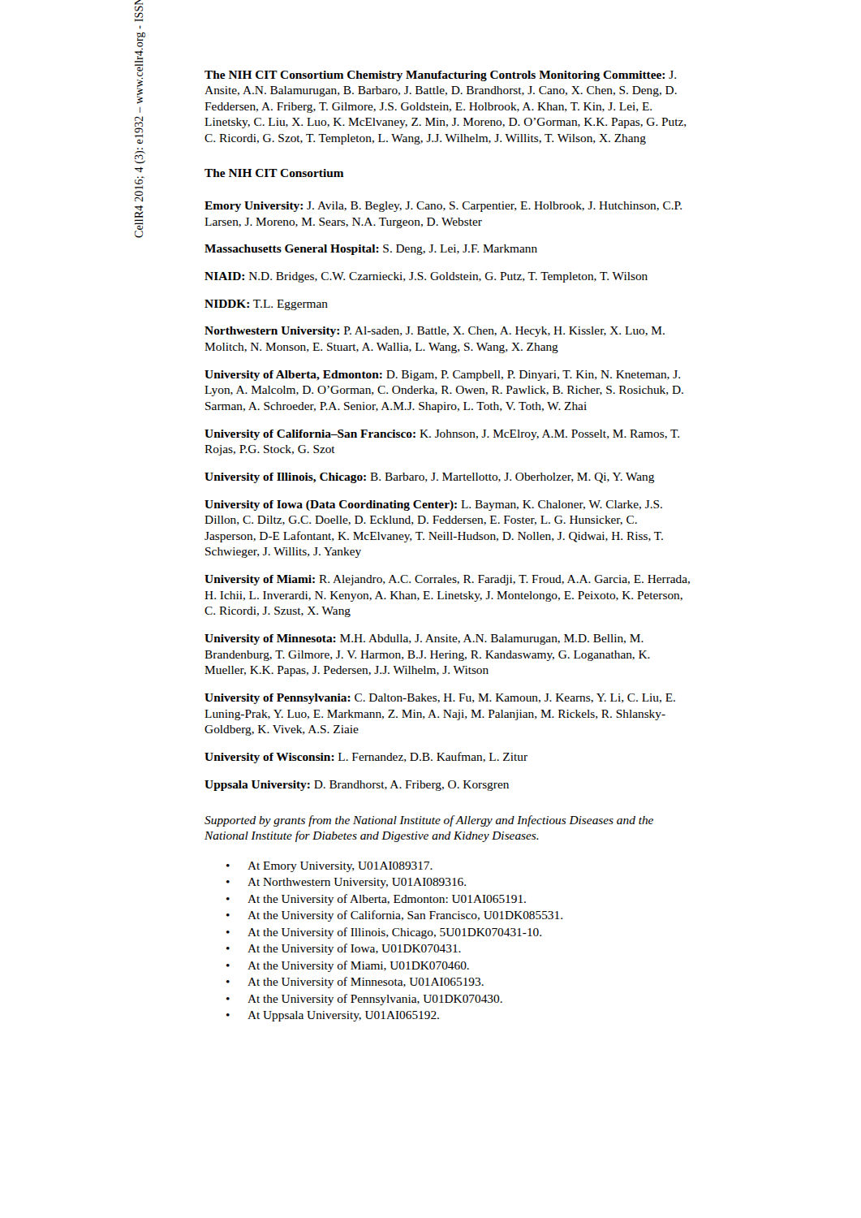CellR4 2016; 4 (3): e1932 – www.cellr4.org - ISSN: 2329-7042
The NIH CIT Consortium Chemistry Manufacturing Controls Monitoring Committee: J. Ansite, A.N. Balamurugan, B. Barbaro, J. Battle, D. Brandhorst, J. Cano, X. Chen, S. Deng, D. Feddersen, A. Friberg, T. Gilmore, J.S. Goldstein, E. Holbrook, A. Khan, T. Kin, J. Lei, E. Linetsky, C. Liu, X. Luo, K. McElvaney, Z. Min, J. Moreno, D. O’Gorman, K.K. Papas, G. Putz, C. Ricordi, G. Szot, T. Templeton, L. Wang, J.J. Wilhelm, J. Willits, T. Wilson, X. Zhang
The NIH CIT Consortium
Emory University: J. Avila, B. Begley, J. Cano, S. Carpentier, E. Holbrook, J. Hutchinson, C.P. Larsen, J. Moreno, M. Sears, N.A. Turgeon, D. Webster
Massachusetts General Hospital: S. Deng, J. Lei, J.F. Markmann
NIAID: N.D. Bridges, C.W. Czarniecki, J.S. Goldstein, G. Putz, T. Templeton, T. Wilson
NIDDK: T.L. Eggerman
Northwestern University: P. Al-saden, J. Battle, X. Chen, A. Hecyk, H. Kissler, X. Luo, M. Molitch, N. Monson, E. Stuart, A. Wallia, L. Wang, S. Wang, X. Zhang
University of Alberta, Edmonton: D. Bigam, P. Campbell, P. Dinyari, T. Kin, N. Kneteman, J. Lyon, A. Malcolm, D. O’Gorman, C. Onderka, R. Owen, R. Pawlick, B. Richer, S. Rosichuk, D. Sarman, A. Schroeder, P.A. Senior, A.M.J. Shapiro, L. Toth, V. Toth, W. Zhai
University of California–San Francisco: K. Johnson, J. McElroy, A.M. Posselt, M. Ramos, T. Rojas, P.G. Stock, G. Szot
University of Illinois, Chicago: B. Barbaro, J. Martellotto, J. Oberholzer, M. Qi, Y. Wang
University of Iowa (Data Coordinating Center): L. Bayman, K. Chaloner, W. Clarke, J.S. Dillon, C. Diltz, G.C. Doelle, D. Ecklund, D. Feddersen, E. Foster, L. G. Hunsicker, C. Jasperson, D-E Lafontant, K. McElvaney, T. Neill-Hudson, D. Nollen, J. Qidwai, H. Riss, T. Schwieger, J. Willits, J. Yankey
University of Miami: R. Alejandro, A.C. Corrales, R. Faradji, T. Froud, A.A. Garcia, E. Herrada, H. Ichii, L. Inverardi, N. Kenyon, A. Khan, E. Linetsky, J. Montelongo, E. Peixoto, K. Peterson, C. Ricordi, J. Szust, X. Wang
University of Minnesota: M.H. Abdulla, J. Ansite, A.N. Balamurugan, M.D. Bellin, M. Brandenburg, T. Gilmore, J. V. Harmon, B.J. Hering, R. Kandaswamy, G. Loganathan, K. Mueller, K.K. Papas, J. Pedersen, J.J. Wilhelm, J. Witson
University of Pennsylvania: C. Dalton-Bakes, H. Fu, M. Kamoun, J. Kearns, Y. Li, C. Liu, E. Luning-Prak, Y. Luo, E. Markmann, Z. Min, A. Naji, M. Palanjian, M. Rickels, R. Shlansky-Goldberg, K. Vivek, A.S. Ziaie
University of Wisconsin: L. Fernandez, D.B. Kaufman, L. Zitur
Uppsala University: D. Brandhorst, A. Friberg, O. Korsgren
Supported by grants from the National Institute of Allergy and Infectious Diseases and the National Institute for Diabetes and Digestive and Kidney Diseases.
At Emory University, U01AI089317.
At Northwestern University, U01AI089316.
At the University of Alberta, Edmonton: U01AI065191.
At the University of California, San Francisco, U01DK085531.
At the University of Illinois, Chicago, 5U01DK070431-10.
At the University of Iowa, U01DK070431.
At the University of Miami, U01DK070460.
At the University of Minnesota, U01AI065193.
At the University of Pennsylvania, U01DK070430.
At Uppsala University, U01AI065192.